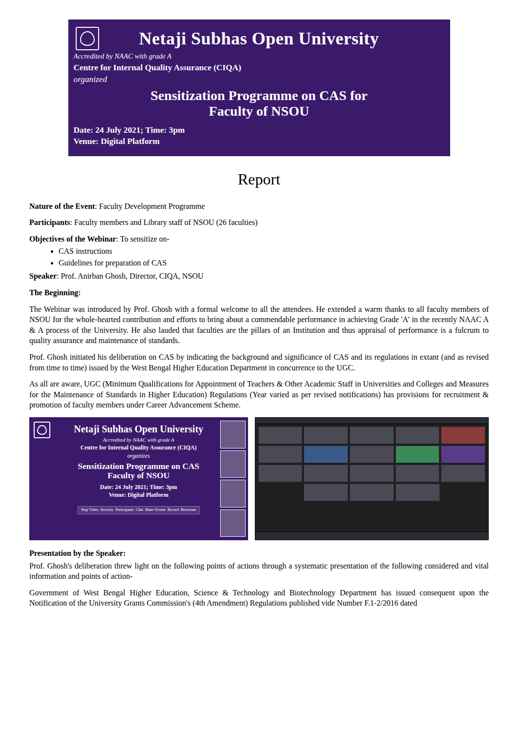Netaji Subhas Open University
Accredited by NAAC with grade A
Centre for Internal Quality Assurance (CIQA)
organized
Sensitization Programme on CAS for
Faculty of NSOU
Date: 24 July 2021; Time: 3pm
Venue: Digital Platform
Report
Nature of the Event: Faculty Development Programme
Participants: Faculty members and Library staff of NSOU (26 faculties)
Objectives of the Webinar: To sensitize on-
CAS instructions
Guidelines for preparation of CAS
Speaker: Prof. Anirban Ghosh, Director, CIQA, NSOU
The Beginning:
The Webinar was introduced by Prof. Ghosh with a formal welcome to all the attendees. He extended a warm thanks to all faculty members of NSOU for the whole-hearted contribution and efforts to bring about a commendable performance in achieving Grade 'A' in the recently NAAC A & A process of the University. He also lauded that faculties are the pillars of an Institution and thus appraisal of performance is a fulcrum to quality assurance and maintenance of standards.
Prof. Ghosh initiated his deliberation on CAS by indicating the background and significance of CAS and its regulations in extant (and as revised from time to time) issued by the West Bengal Higher Education Department in concurrence to the UGC.
As all are aware, UGC (Minimum Qualifications for Appointment of Teachers & Other Academic Staff in Universities and Colleges and Measures for the Maintenance of Standards in Higher Education) Regulations (Year varied as per revised notifications) has provisions for recruitment & promotion of faculty members under Career Advancement Scheme.
Netaji Subhas Open University
Accredited by NAAC with grade A
Centre for Internal Quality Assurance (CIQA)
organizes
Sensitization Programme on CAS
Faculty of NSOU
Date: 24 July 2021; Time: 3pm
Venue: Digital Platform
Stop Video Security Participants Chat Share Screen Record Reactions
Presentation by the Speaker:
Prof. Ghosh's deliberation threw light on the following points of actions through a systematic presentation of the following considered and vital information and points of action-
Government of West Bengal Higher Education, Science & Technology and Biotechnology Department has issued consequent upon the Notification of the University Grants Commission's (4th Amendment) Regulations published vide Number F.1-2/2016 dated